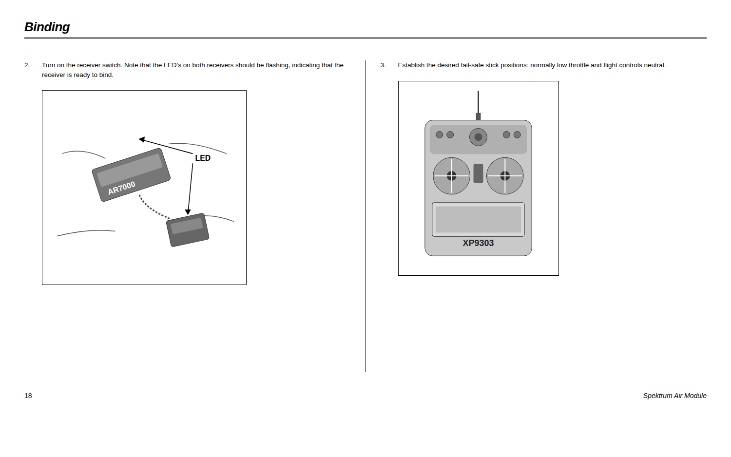Binding
2.
Turn on the receiver switch. Note that the LED’s on both receivers should be flashing, indicating that the receiver is ready to bind.
3.
Establish the desired fail-safe stick positions: normally low throttle and flight controls neutral.
18
Spektrum Air Module